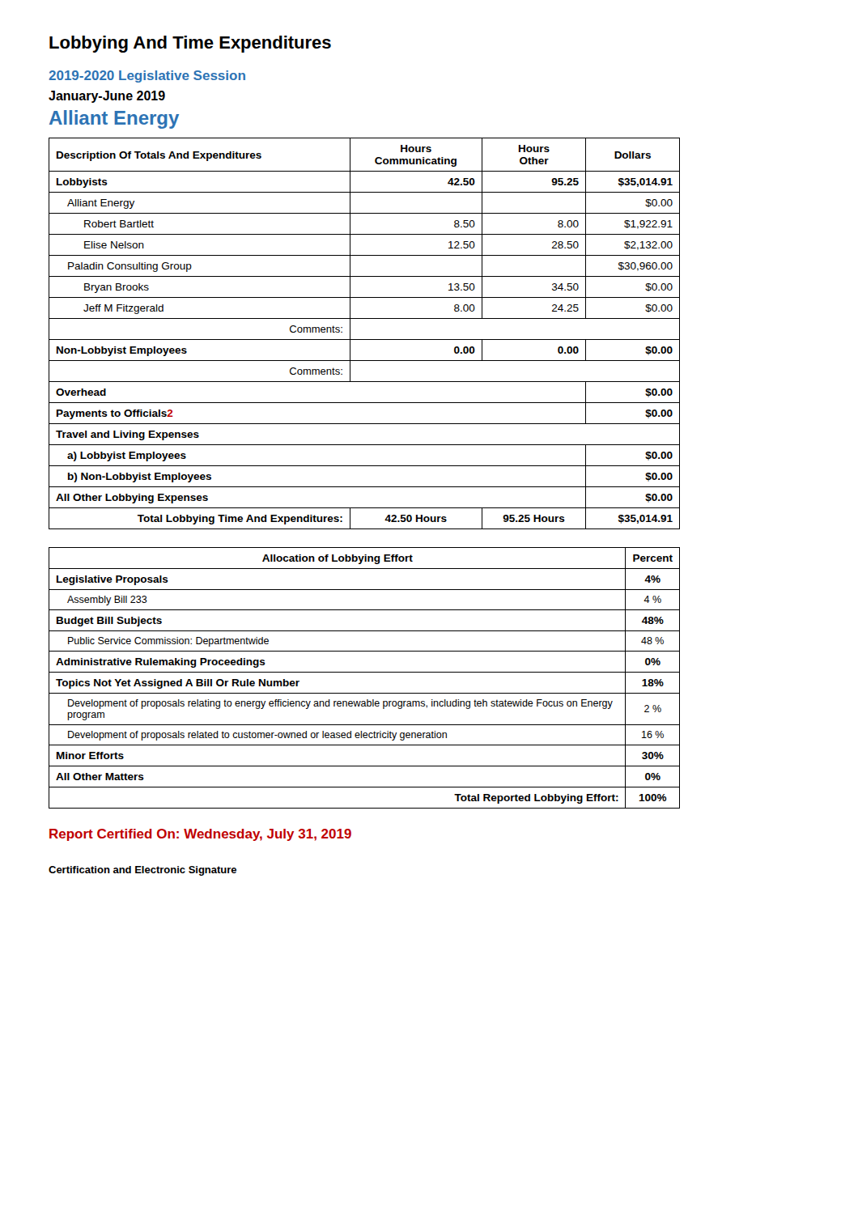Lobbying And Time Expenditures
2019-2020 Legislative Session
January-June 2019
Alliant Energy
| Description Of Totals And Expenditures | Hours Communicating | Hours Other | Dollars |
| --- | --- | --- | --- |
| Lobbyists | 42.50 | 95.25 | $35,014.91 |
| Alliant Energy | | | $0.00 |
| Robert Bartlett | 8.50 | 8.00 | $1,922.91 |
| Elise Nelson | 12.50 | 28.50 | $2,132.00 |
| Paladin Consulting Group | | | $30,960.00 |
| Bryan Brooks | 13.50 | 34.50 | $0.00 |
| Jeff M Fitzgerald | 8.00 | 24.25 | $0.00 |
| Comments: | |
| Non-Lobbyist Employees | 0.00 | 0.00 | $0.00 |
| Comments: | |
| Overhead | $0.00 |
| Payments to Officials 2 | $0.00 |
| Travel and Living Expenses |
| a) Lobbyist Employees | $0.00 |
| b) Non-Lobbyist Employees | $0.00 |
| All Other Lobbying Expenses | $0.00 |
| Total Lobbying Time And Expenditures: | 42.50 Hours | 95.25 Hours | $35,014.91 |
| Allocation of Lobbying Effort | Percent |
| --- | --- |
| Legislative Proposals | 4% |
| Assembly Bill 233 | 4 % |
| Budget Bill Subjects | 48% |
| Public Service Commission: Departmentwide | 48 % |
| Administrative Rulemaking Proceedings | 0% |
| Topics Not Yet Assigned A Bill Or Rule Number | 18% |
| Development of proposals relating to energy efficiency and renewable programs, including teh statewide Focus on Energy program | 2 % |
| Development of proposals related to customer-owned or leased electricity generation | 16 % |
| Minor Efforts | 30% |
| All Other Matters | 0% |
| Total Reported Lobbying Effort: | 100% |
Report Certified On: Wednesday, July 31, 2019
Certification and Electronic Signature